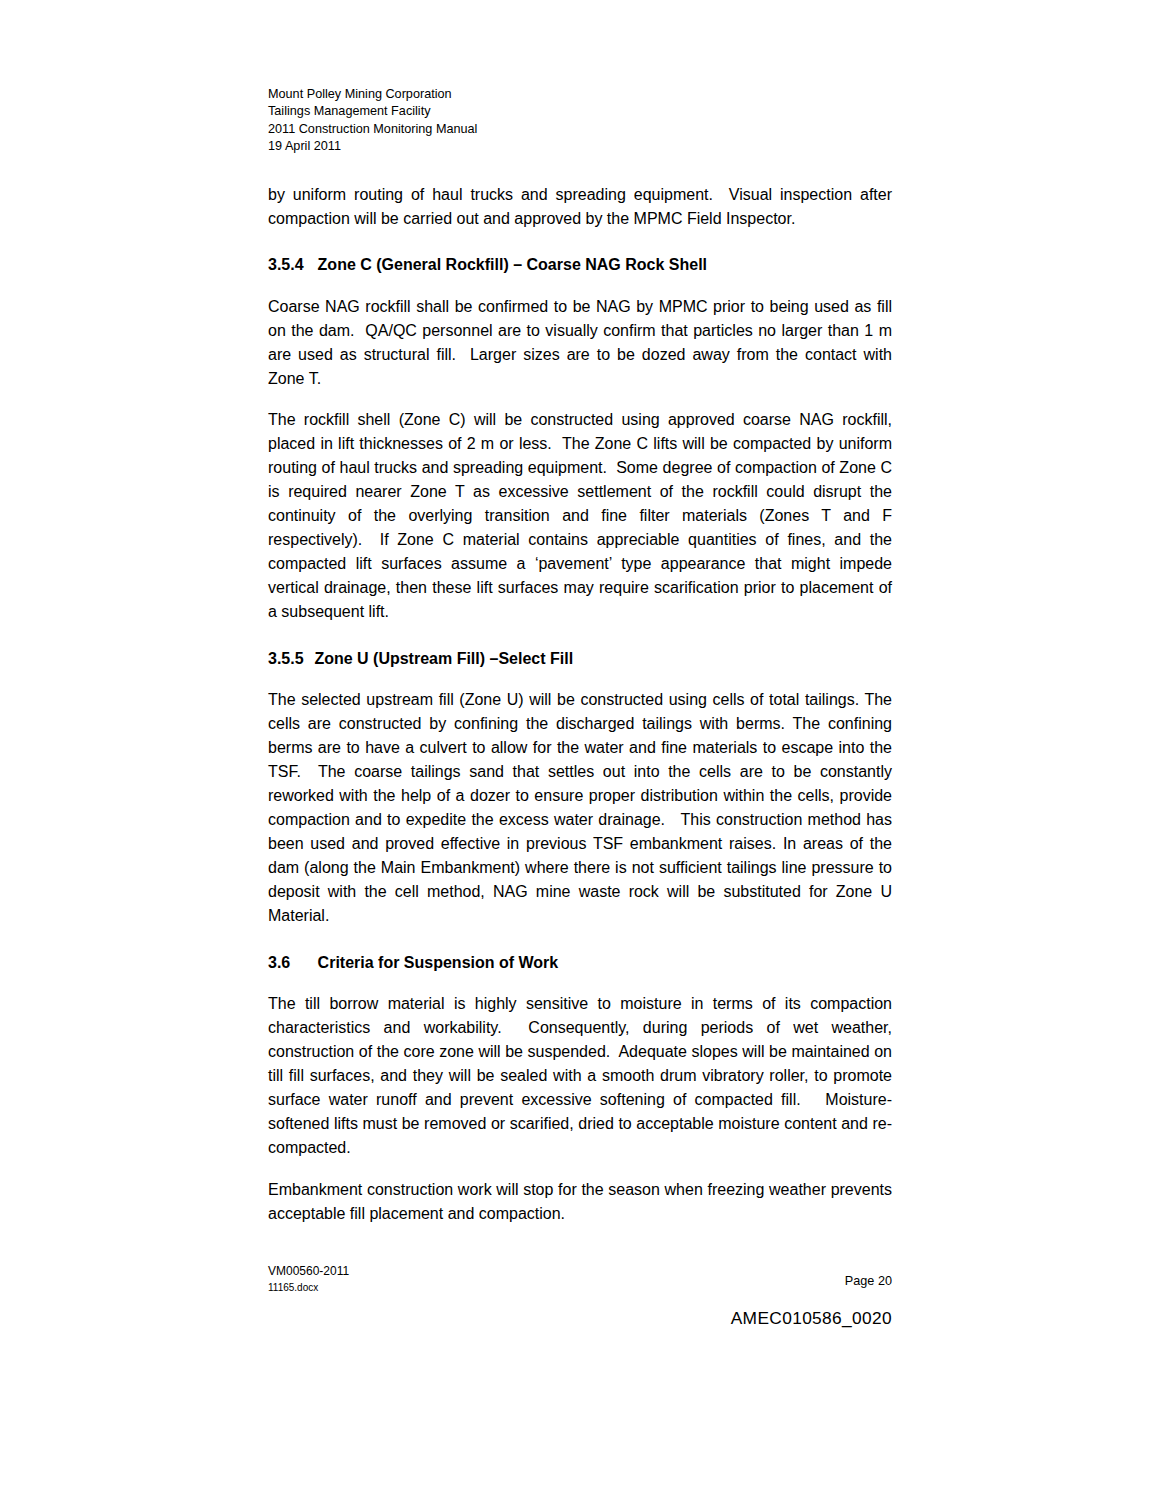Mount Polley Mining Corporation
Tailings Management Facility
2011 Construction Monitoring Manual
19 April 2011
by uniform routing of haul trucks and spreading equipment. Visual inspection after compaction will be carried out and approved by the MPMC Field Inspector.
3.5.4 Zone C (General Rockfill) – Coarse NAG Rock Shell
Coarse NAG rockfill shall be confirmed to be NAG by MPMC prior to being used as fill on the dam. QA/QC personnel are to visually confirm that particles no larger than 1 m are used as structural fill. Larger sizes are to be dozed away from the contact with Zone T.
The rockfill shell (Zone C) will be constructed using approved coarse NAG rockfill, placed in lift thicknesses of 2 m or less. The Zone C lifts will be compacted by uniform routing of haul trucks and spreading equipment. Some degree of compaction of Zone C is required nearer Zone T as excessive settlement of the rockfill could disrupt the continuity of the overlying transition and fine filter materials (Zones T and F respectively). If Zone C material contains appreciable quantities of fines, and the compacted lift surfaces assume a ‘pavement’ type appearance that might impede vertical drainage, then these lift surfaces may require scarification prior to placement of a subsequent lift.
3.5.5 Zone U (Upstream Fill) –Select Fill
The selected upstream fill (Zone U) will be constructed using cells of total tailings. The cells are constructed by confining the discharged tailings with berms. The confining berms are to have a culvert to allow for the water and fine materials to escape into the TSF. The coarse tailings sand that settles out into the cells are to be constantly reworked with the help of a dozer to ensure proper distribution within the cells, provide compaction and to expedite the excess water drainage. This construction method has been used and proved effective in previous TSF embankment raises. In areas of the dam (along the Main Embankment) where there is not sufficient tailings line pressure to deposit with the cell method, NAG mine waste rock will be substituted for Zone U Material.
3.6 Criteria for Suspension of Work
The till borrow material is highly sensitive to moisture in terms of its compaction characteristics and workability. Consequently, during periods of wet weather, construction of the core zone will be suspended. Adequate slopes will be maintained on till fill surfaces, and they will be sealed with a smooth drum vibratory roller, to promote surface water runoff and prevent excessive softening of compacted fill. Moisture-softened lifts must be removed or scarified, dried to acceptable moisture content and re-compacted.
Embankment construction work will stop for the season when freezing weather prevents acceptable fill placement and compaction.
VM00560-2011
11165.docx
Page 20
AMEC010586_0020